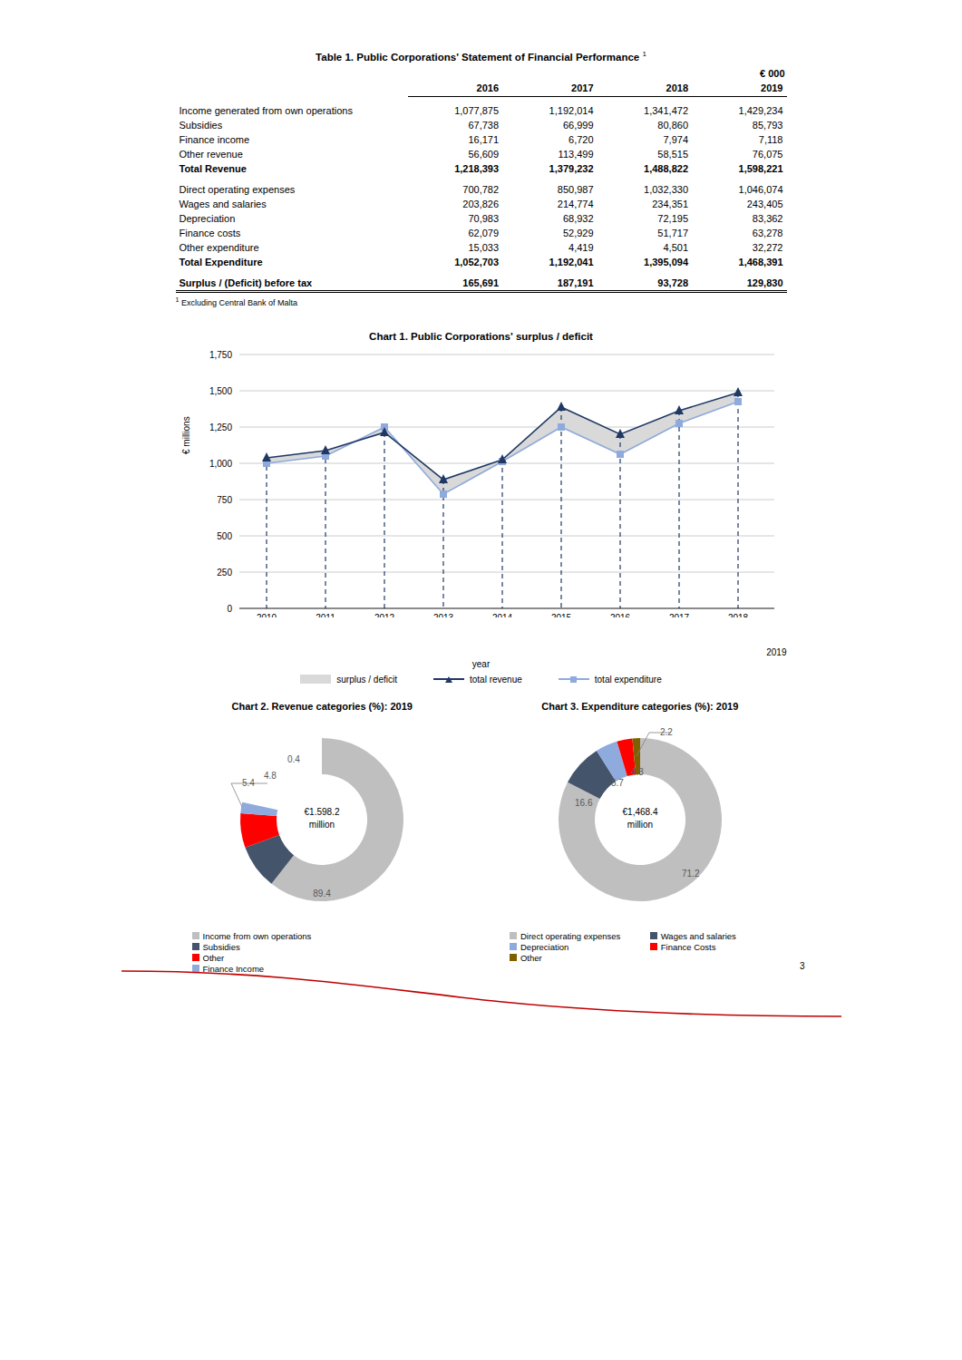Table 1. Public Corporations' Statement of Financial Performance 1
€ 000
| | 2016 | 2017 | 2018 | 2019 |
| --- | --- | --- | --- | --- |
| Income generated from own operations | 1,077,875 | 1,192,014 | 1,341,472 | 1,429,234 |
| Subsidies | 67,738 | 66,999 | 80,860 | 85,793 |
| Finance income | 16,171 | 6,720 | 7,974 | 7,118 |
| Other revenue | 56,609 | 113,499 | 58,515 | 76,075 |
| Total Revenue | 1,218,393 | 1,379,232 | 1,488,822 | 1,598,221 |
| Direct operating expenses | 700,782 | 850,987 | 1,032,330 | 1,046,074 |
| Wages and salaries | 203,826 | 214,774 | 234,351 | 243,405 |
| Depreciation | 70,983 | 68,932 | 72,195 | 83,362 |
| Finance costs | 62,079 | 52,929 | 51,717 | 63,278 |
| Other expenditure | 15,033 | 4,419 | 4,501 | 32,272 |
| Total Expenditure | 1,052,703 | 1,192,041 | 1,395,094 | 1,468,391 |
| Surplus / (Deficit) before tax | 165,691 | 187,191 | 93,728 | 129,830 |
1 Excluding Central Bank of Malta
Chart 1. Public Corporations' surplus / deficit
€ millions
1,750 1,500 1,250 1,000 750 500 250 0 2010 2011 2012 2013 2014 2015 2016 2017 2018
2019
year
surplus / deficit
total revenue
total expenditure
Chart 2. Revenue categories (%): 2019
5.4 4.8 0.4 89.4 €1.598.2 million
Income from own operations
Subsidies
Other
Finance Income
Chart 3. Expenditure categories (%): 2019
5.7 4.3 2.2 16.6 71.2 €1,468.4 million
Direct operating expenses
Wages and salaries
Depreciation
Finance Costs
Other
3